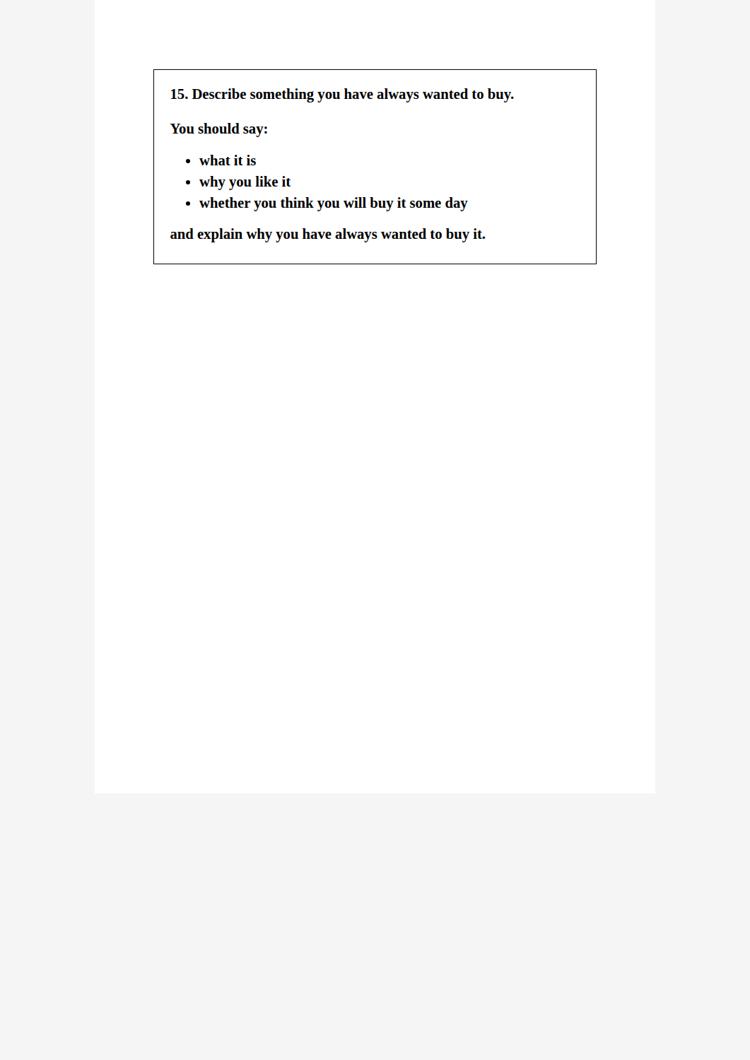15. Describe something you have always wanted to buy.
You should say:
what it is
why you like it
whether you think you will buy it some day
and explain why you have always wanted to buy it.